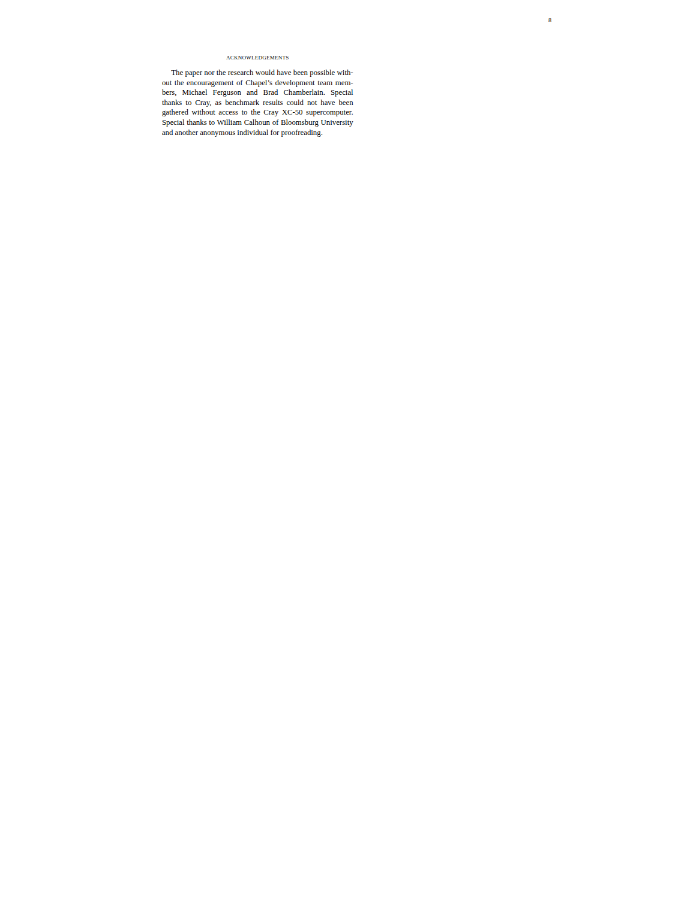8
Acknowledgements
The paper nor the research would have been possible without the encouragement of Chapel’s development team members, Michael Ferguson and Brad Chamberlain. Special thanks to Cray, as benchmark results could not have been gathered without access to the Cray XC-50 supercomputer. Special thanks to William Calhoun of Bloomsburg University and another anonymous individual for proofreading.